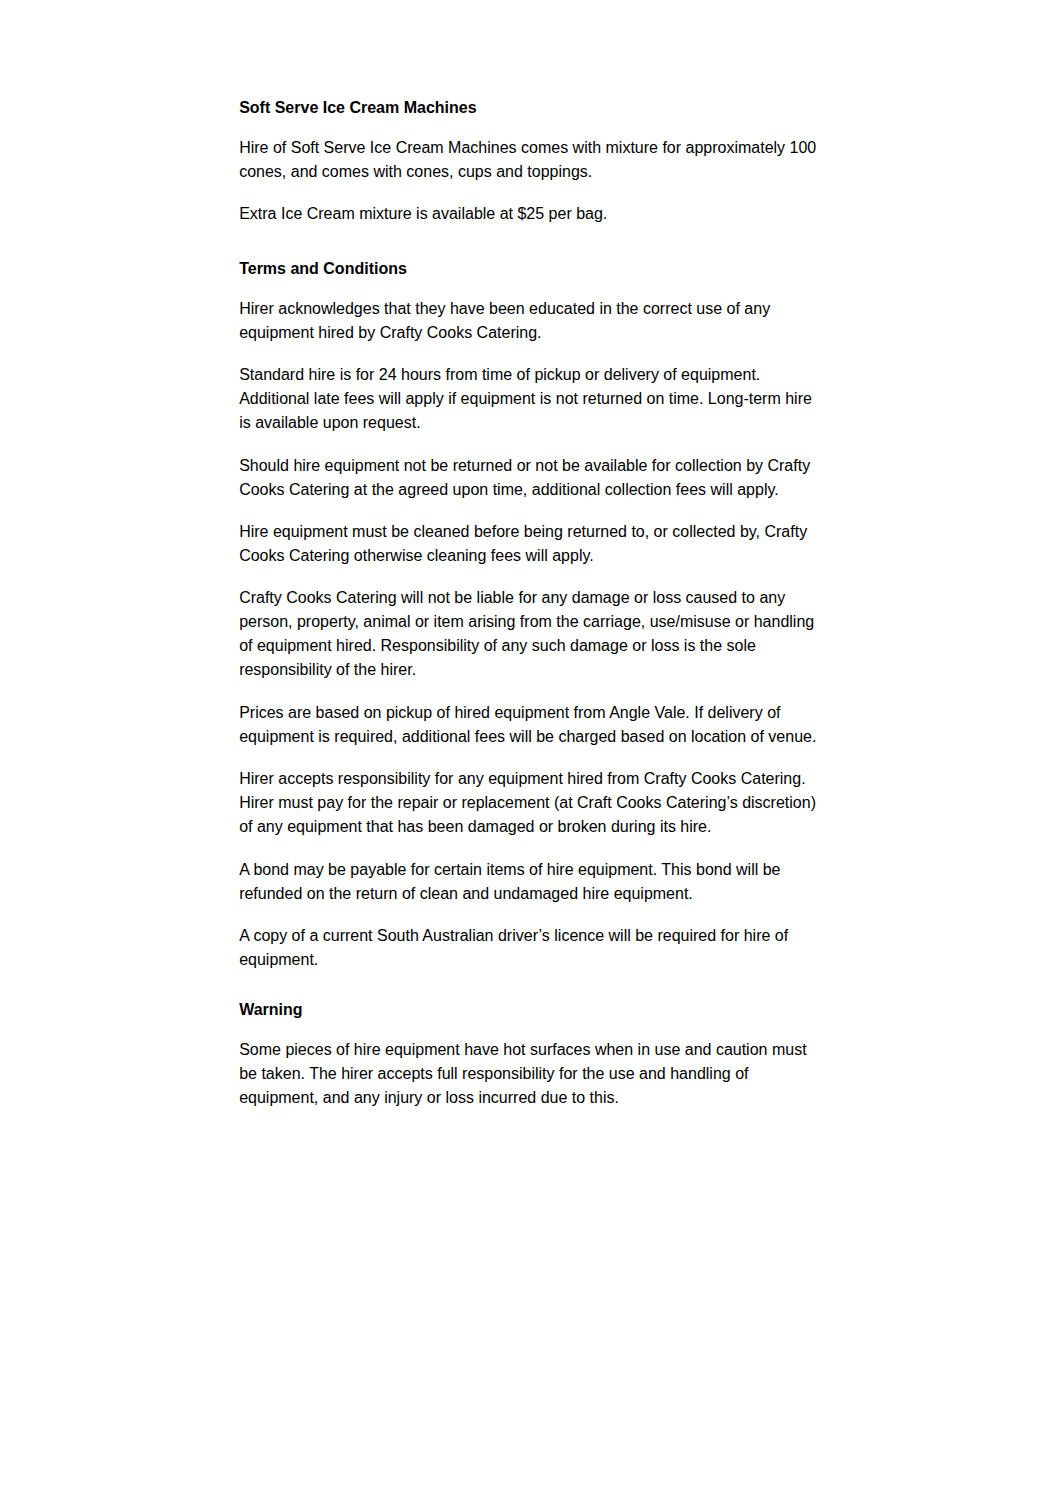Soft Serve Ice Cream Machines
Hire of Soft Serve Ice Cream Machines comes with mixture for approximately 100 cones, and comes with cones, cups and toppings.
Extra Ice Cream mixture is available at $25 per bag.
Terms and Conditions
Hirer acknowledges that they have been educated in the correct use of any equipment hired by Crafty Cooks Catering.
Standard hire is for 24 hours from time of pickup or delivery of equipment. Additional late fees will apply if equipment is not returned on time. Long-term hire is available upon request.
Should hire equipment not be returned or not be available for collection by Crafty Cooks Catering at the agreed upon time, additional collection fees will apply.
Hire equipment must be cleaned before being returned to, or collected by, Crafty Cooks Catering otherwise cleaning fees will apply.
Crafty Cooks Catering will not be liable for any damage or loss caused to any person, property, animal or item arising from the carriage, use/misuse or handling of equipment hired. Responsibility of any such damage or loss is the sole responsibility of the hirer.
Prices are based on pickup of hired equipment from Angle Vale. If delivery of equipment is required, additional fees will be charged based on location of venue.
Hirer accepts responsibility for any equipment hired from Crafty Cooks Catering. Hirer must pay for the repair or replacement (at Craft Cooks Catering’s discretion) of any equipment that has been damaged or broken during its hire.
A bond may be payable for certain items of hire equipment. This bond will be refunded on the return of clean and undamaged hire equipment.
A copy of a current South Australian driver’s licence will be required for hire of equipment.
Warning
Some pieces of hire equipment have hot surfaces when in use and caution must be taken. The hirer accepts full responsibility for the use and handling of equipment, and any injury or loss incurred due to this.